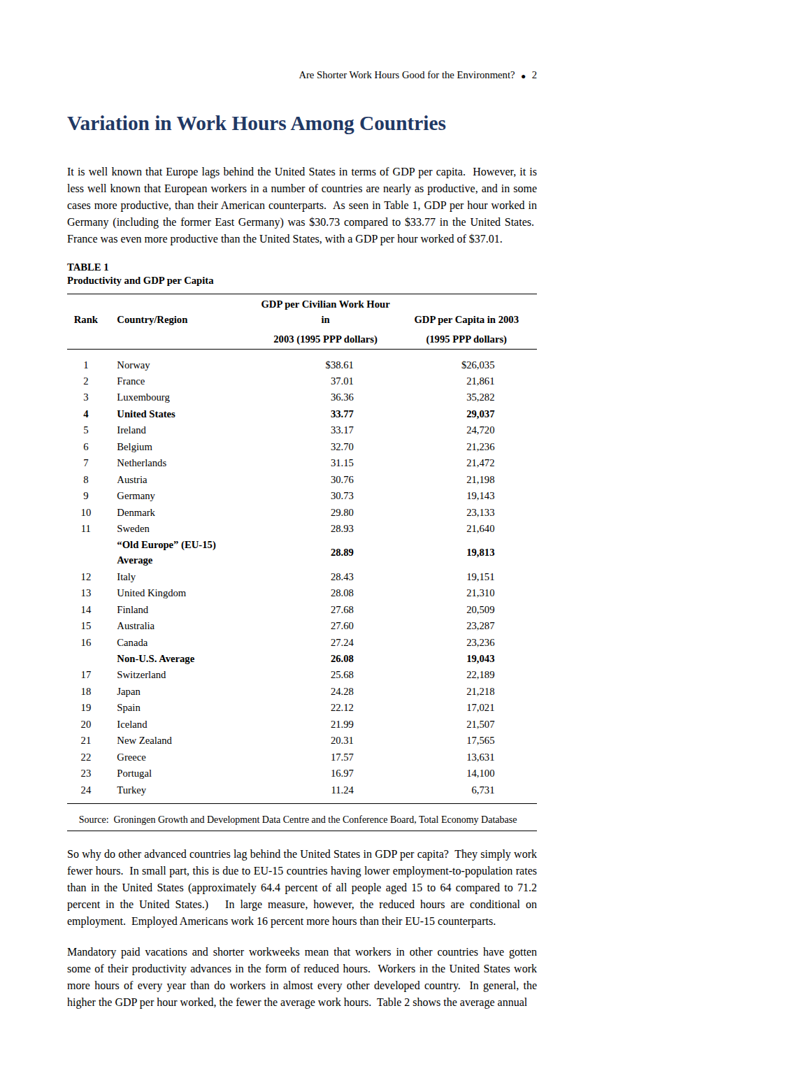Are Shorter Work Hours Good for the Environment? ● 2
Variation in Work Hours Among Countries
It is well known that Europe lags behind the United States in terms of GDP per capita. However, it is less well known that European workers in a number of countries are nearly as productive, and in some cases more productive, than their American counterparts. As seen in Table 1, GDP per hour worked in Germany (including the former East Germany) was $30.73 compared to $33.77 in the United States. France was even more productive than the United States, with a GDP per hour worked of $37.01.
TABLE 1
Productivity and GDP per Capita
| Rank | Country/Region | GDP per Civilian Work Hour in | GDP per Capita in 2003 |
| --- | --- | --- | --- |
| | | 2003 (1995 PPP dollars) | (1995 PPP dollars) |
| 1 | Norway | $38.61 | $26,035 |
| 2 | France | 37.01 | 21,861 |
| 3 | Luxembourg | 36.36 | 35,282 |
| 4 | United States | 33.77 | 29,037 |
| 5 | Ireland | 33.17 | 24,720 |
| 6 | Belgium | 32.70 | 21,236 |
| 7 | Netherlands | 31.15 | 21,472 |
| 8 | Austria | 30.76 | 21,198 |
| 9 | Germany | 30.73 | 19,143 |
| 10 | Denmark | 29.80 | 23,133 |
| 11 | Sweden | 28.93 | 21,640 |
| | “Old Europe” (EU-15) Average | 28.89 | 19,813 |
| 12 | Italy | 28.43 | 19,151 |
| 13 | United Kingdom | 28.08 | 21,310 |
| 14 | Finland | 27.68 | 20,509 |
| 15 | Australia | 27.60 | 23,287 |
| 16 | Canada | 27.24 | 23,236 |
| | Non-U.S. Average | 26.08 | 19,043 |
| 17 | Switzerland | 25.68 | 22,189 |
| 18 | Japan | 24.28 | 21,218 |
| 19 | Spain | 22.12 | 17,021 |
| 20 | Iceland | 21.99 | 21,507 |
| 21 | New Zealand | 20.31 | 17,565 |
| 22 | Greece | 17.57 | 13,631 |
| 23 | Portugal | 16.97 | 14,100 |
| 24 | Turkey | 11.24 | 6,731 |
Source: Groningen Growth and Development Data Centre and the Conference Board, Total Economy Database
So why do other advanced countries lag behind the United States in GDP per capita? They simply work fewer hours. In small part, this is due to EU-15 countries having lower employment-to-population rates than in the United States (approximately 64.4 percent of all people aged 15 to 64 compared to 71.2 percent in the United States.) In large measure, however, the reduced hours are conditional on employment. Employed Americans work 16 percent more hours than their EU-15 counterparts.
Mandatory paid vacations and shorter workweeks mean that workers in other countries have gotten some of their productivity advances in the form of reduced hours. Workers in the United States work more hours of every year than do workers in almost every other developed country. In general, the higher the GDP per hour worked, the fewer the average work hours. Table 2 shows the average annual